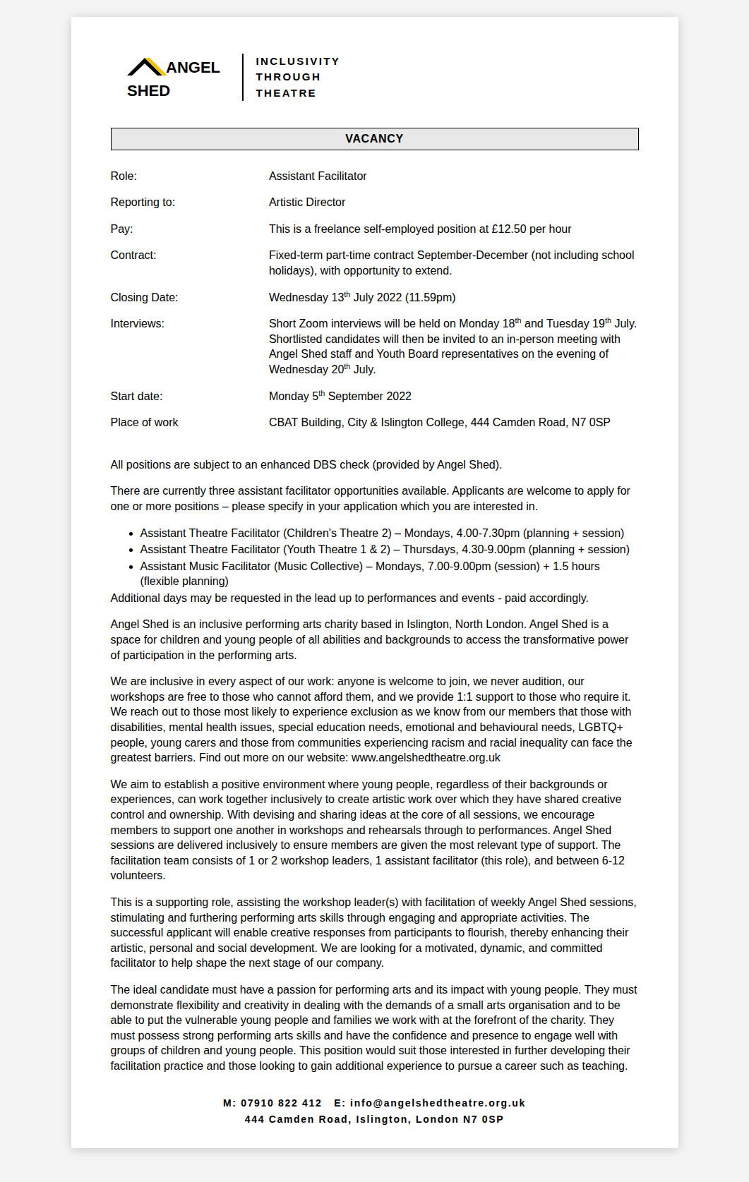ANGEL SHED
Inclusivity
Through
Theatre
VACANCY
| Role: | Assistant Facilitator |
| Reporting to: | Artistic Director |
| Pay: | This is a freelance self-employed position at £12.50 per hour |
| Contract: | Fixed-term part-time contract September-December (not including school holidays), with opportunity to extend. |
| Closing Date: | Wednesday 13 th July 2022 (11.59pm) |
| Interviews: | Short Zoom interviews will be held on Monday 18 th and Tuesday 19 th July. Shortlisted candidates will then be invited to an in-person meeting with Angel Shed staff and Youth Board representatives on the evening of Wednesday 20 th July. |
| Start date: | Monday 5 th September 2022 |
| Place of work | CBAT Building, City & Islington College, 444 Camden Road, N7 0SP |
All positions are subject to an enhanced DBS check (provided by Angel Shed).
There are currently three assistant facilitator opportunities available. Applicants are welcome to apply for one or more positions – please specify in your application which you are interested in.
Assistant Theatre Facilitator (Children's Theatre 2) – Mondays, 4.00-7.30pm (planning + session)
Assistant Theatre Facilitator (Youth Theatre 1 & 2) – Thursdays, 4.30-9.00pm (planning + session)
Assistant Music Facilitator (Music Collective) – Mondays, 7.00-9.00pm (session) + 1.5 hours (flexible planning)
Additional days may be requested in the lead up to performances and events - paid accordingly.
Angel Shed is an inclusive performing arts charity based in Islington, North London. Angel Shed is a space for children and young people of all abilities and backgrounds to access the transformative power of participation in the performing arts.
We are inclusive in every aspect of our work: anyone is welcome to join, we never audition, our workshops are free to those who cannot afford them, and we provide 1:1 support to those who require it. We reach out to those most likely to experience exclusion as we know from our members that those with disabilities, mental health issues, special education needs, emotional and behavioural needs, LGBTQ+ people, young carers and those from communities experiencing racism and racial inequality can face the greatest barriers. Find out more on our website: www.angelshedtheatre.org.uk
We aim to establish a positive environment where young people, regardless of their backgrounds or experiences, can work together inclusively to create artistic work over which they have shared creative control and ownership. With devising and sharing ideas at the core of all sessions, we encourage members to support one another in workshops and rehearsals through to performances. Angel Shed sessions are delivered inclusively to ensure members are given the most relevant type of support. The facilitation team consists of 1 or 2 workshop leaders, 1 assistant facilitator (this role), and between 6-12 volunteers.
This is a supporting role, assisting the workshop leader(s) with facilitation of weekly Angel Shed sessions, stimulating and furthering performing arts skills through engaging and appropriate activities. The successful applicant will enable creative responses from participants to flourish, thereby enhancing their artistic, personal and social development. We are looking for a motivated, dynamic, and committed facilitator to help shape the next stage of our company.
The ideal candidate must have a passion for performing arts and its impact with young people. They must demonstrate flexibility and creativity in dealing with the demands of a small arts organisation and to be able to put the vulnerable young people and families we work with at the forefront of the charity. They must possess strong performing arts skills and have the confidence and presence to engage well with groups of children and young people. This position would suit those interested in further developing their facilitation practice and those looking to gain additional experience to pursue a career such as teaching.
M: 07910 822 412 E: info@angelshedtheatre.org.uk
444 Camden Road, Islington, London N7 0SP